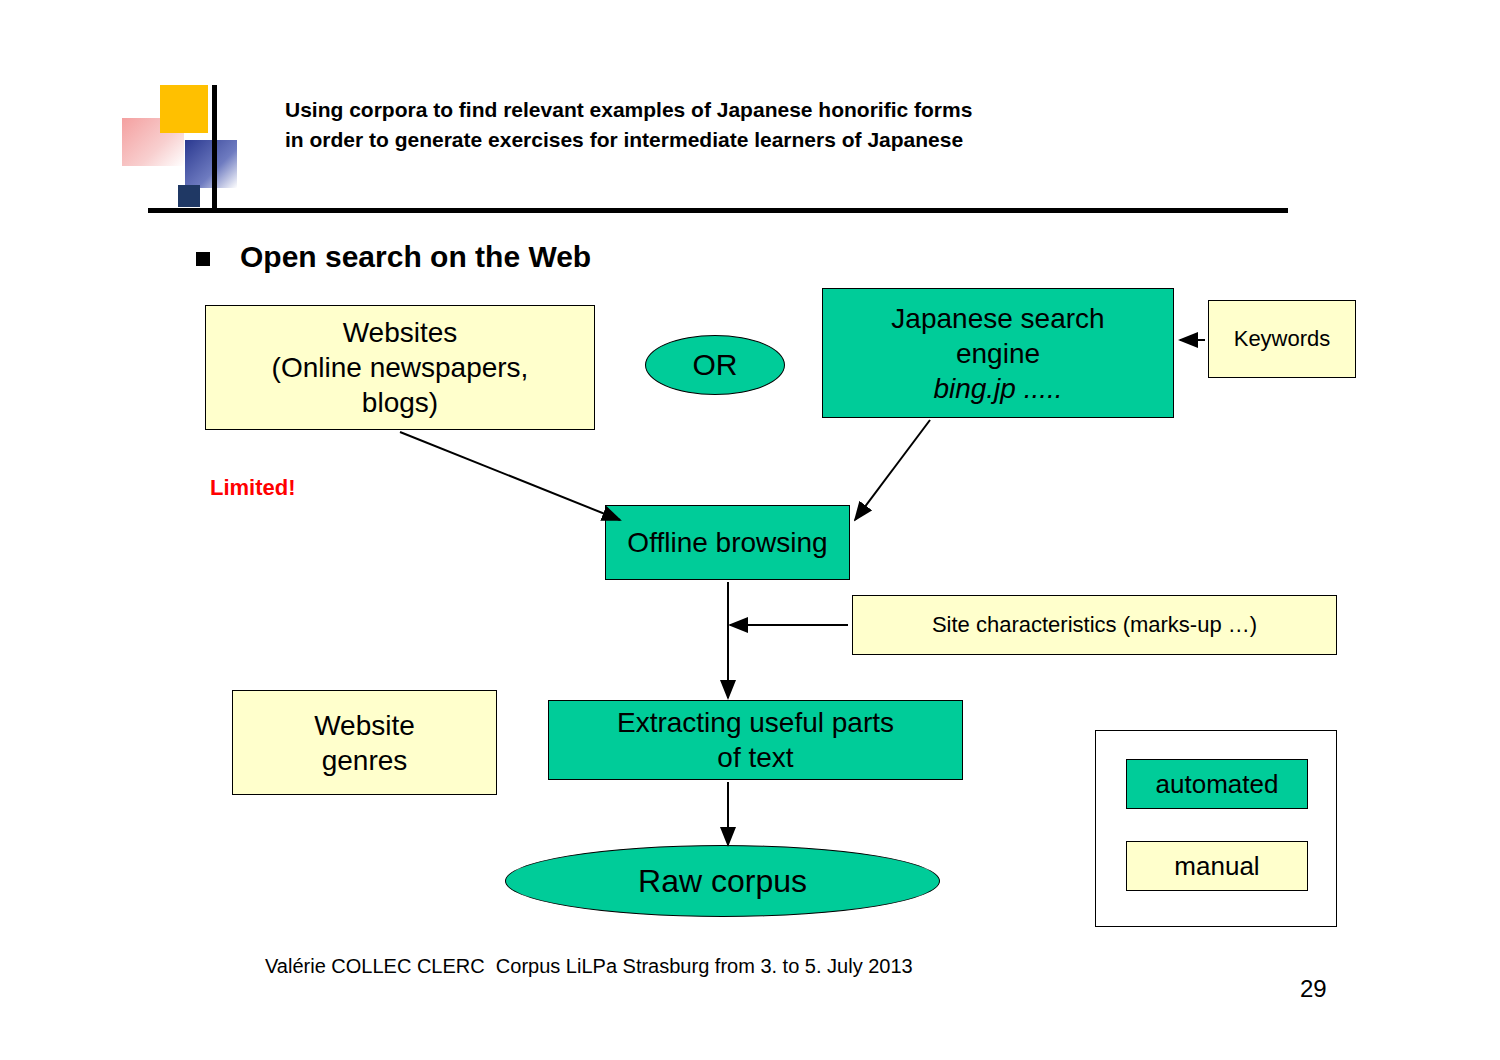Using corpora to find relevant examples of Japanese honorific forms
in order to generate exercises for intermediate learners of Japanese
Open search on the Web
Websites
(Online newspapers,
blogs)
OR
Japanese search
engine
bing.jp .....
Keywords
Limited!
Offline browsing
Site characteristics (marks-up …)
Website
genres
Extracting useful parts
of text
Raw corpus
automated
manual
Valérie COLLEC CLERC Corpus LiLPa Strasburg from 3. to 5. July 2013
29